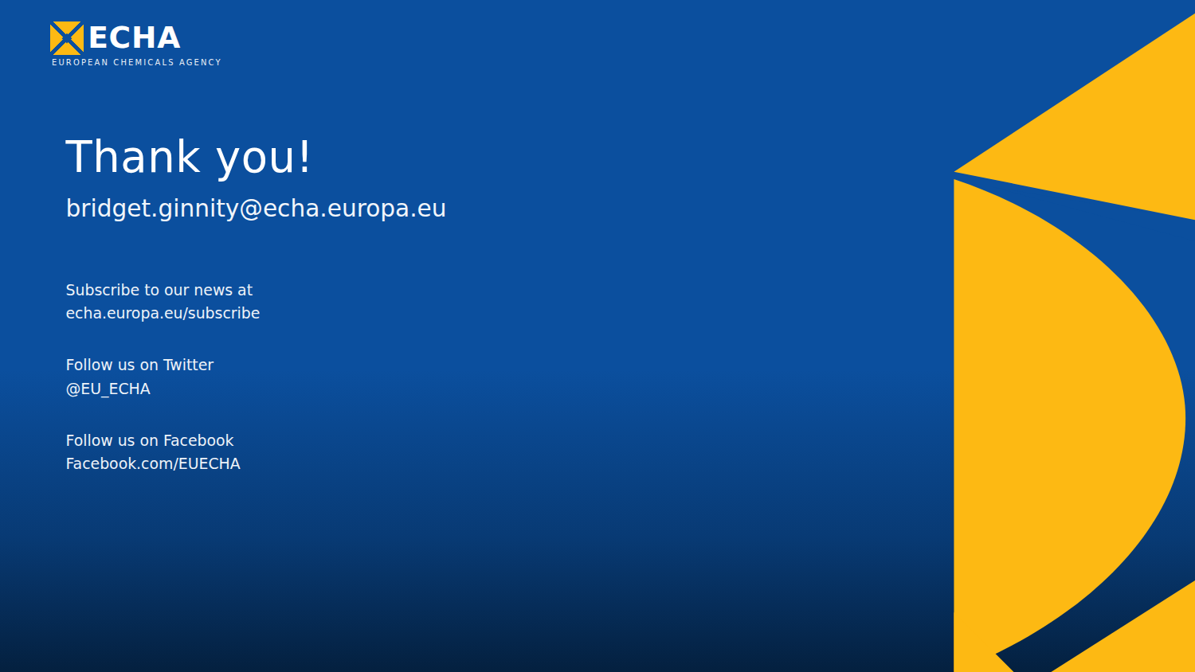ECHA
EUROPEAN CHEMICALS AGENCY
Thank you!
bridget.ginnity@echa.europa.eu
Subscribe to our news at
echa.europa.eu/subscribe
Follow us on Twitter
@EU_ECHA
Follow us on Facebook
Facebook.com/EUECHA